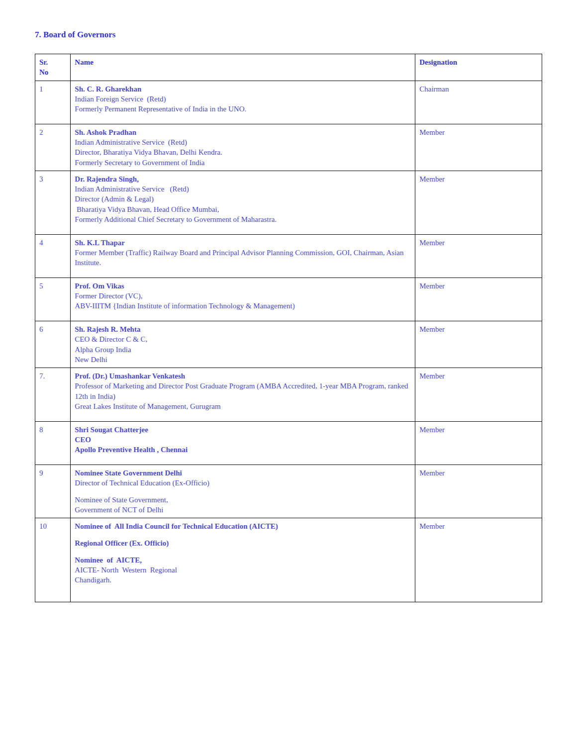7. Board of Governors
| Sr. No | Name | Designation |
| --- | --- | --- |
| 1 | Sh. C. R. Gharekhan Indian Foreign Service (Retd) Formerly Permanent Representative of India in the UNO. | Chairman |
| 2 | Sh. Ashok Pradhan Indian Administrative Service (Retd) Director, Bharatiya Vidya Bhavan, Delhi Kendra. Formerly Secretary to Government of India | Member |
| 3 | Dr. Rajendra Singh, Indian Administrative Service (Retd) Director (Admin & Legal) Bharatiya Vidya Bhavan, Head Office Mumbai, Formerly Additional Chief Secretary to Government of Maharastra. | Member |
| 4 | Sh. K.L Thapar Former Member (Traffic) Railway Board and Principal Advisor Planning Commission, GOI, Chairman, Asian Institute. | Member |
| 5 | Prof. Om Vikas Former Director (VC), ABV-IIITM {Indian Institute of information Technology & Management) | Member |
| 6 | Sh. Rajesh R. Mehta CEO & Director C & C, Alpha Group India New Delhi | Member |
| 7. | Prof. (Dr.) Umashankar Venkatesh Professor of Marketing and Director Post Graduate Program (AMBA Accredited, 1-year MBA Program, ranked 12th in India) Great Lakes Institute of Management, Gurugram | Member |
| 8 | Shri Sougat Chatterjee CEO Apollo Preventive Health , Chennai | Member |
| 9 | Nominee State Government Delhi Director of Technical Education (Ex-Officio) Nominee of State Government, Government of NCT of Delhi | Member |
| 10 | Nominee of All India Council for Technical Education (AICTE) Regional Officer (Ex. Officio) Nominee of AICTE, AICTE- North Western Regional Chandigarh. | Member |